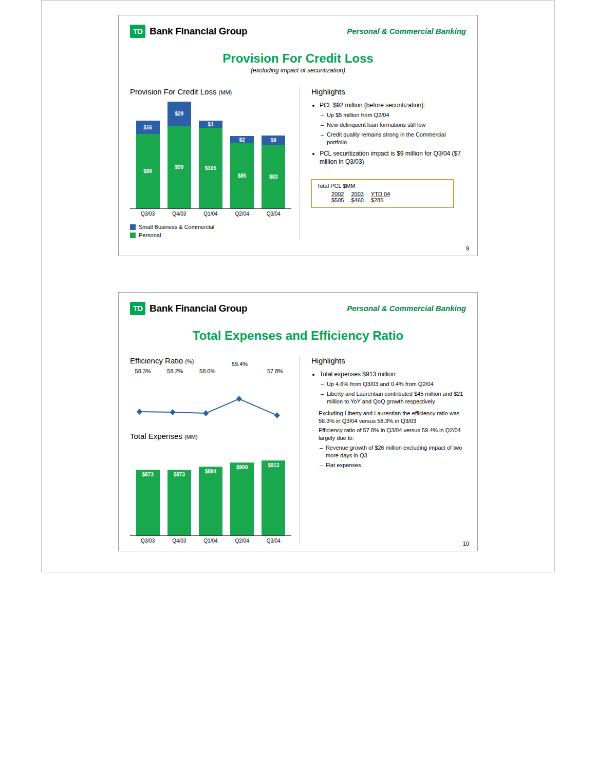TD Bank Financial Group
Personal & Commercial Banking
Provision For Credit Loss
(excluding impact of securitization)
Provision For Credit Loss (MM)
$16
$89
$29
$99
$1
$105
$2
$85
$9
$83
Q3/03 Q4/03 Q1/04 Q2/04 Q3/04
Small Business & Commercial
Personal
Highlights
PCL $92 million (before securitization):
Up $5 million from Q2/04
New delinquent loan formations still low
Credit quality remains strong in the Commercial portfolio
PCL securitization impact is $9 million for Q3/04 ($7 million in Q3/03)
Total PCL $MM
| 2002 | 2003 | YTD 04 |
| $505 | $460 | $285 |
9
TD Bank Financial Group
Personal & Commercial Banking
Total Expenses and Efficiency Ratio
Efficiency Ratio (%)
58.3% 58.2% 58.0% 59.4% 57.8%
Total Expenses (MM)
$873
$873
$884
$909
$913
Q3/03 Q4/03 Q1/04 Q2/04 Q3/04
Highlights
Total expenses $913 million:
Up 4.6% from Q3/03 and 0.4% from Q2/04
Liberty and Laurentian contributed $45 million and $21 million to YoY and QoQ growth respectively
Excluding Liberty and Laurentian the efficiency ratio was 56.3% in Q3/04 versus 58.3% in Q3/03
Efficiency ratio of 57.8% in Q3/04 versus 59.4% in Q2/04 largely due to:
Revenue growth of $26 million excluding impact of two more days in Q3
Flat expenses
10